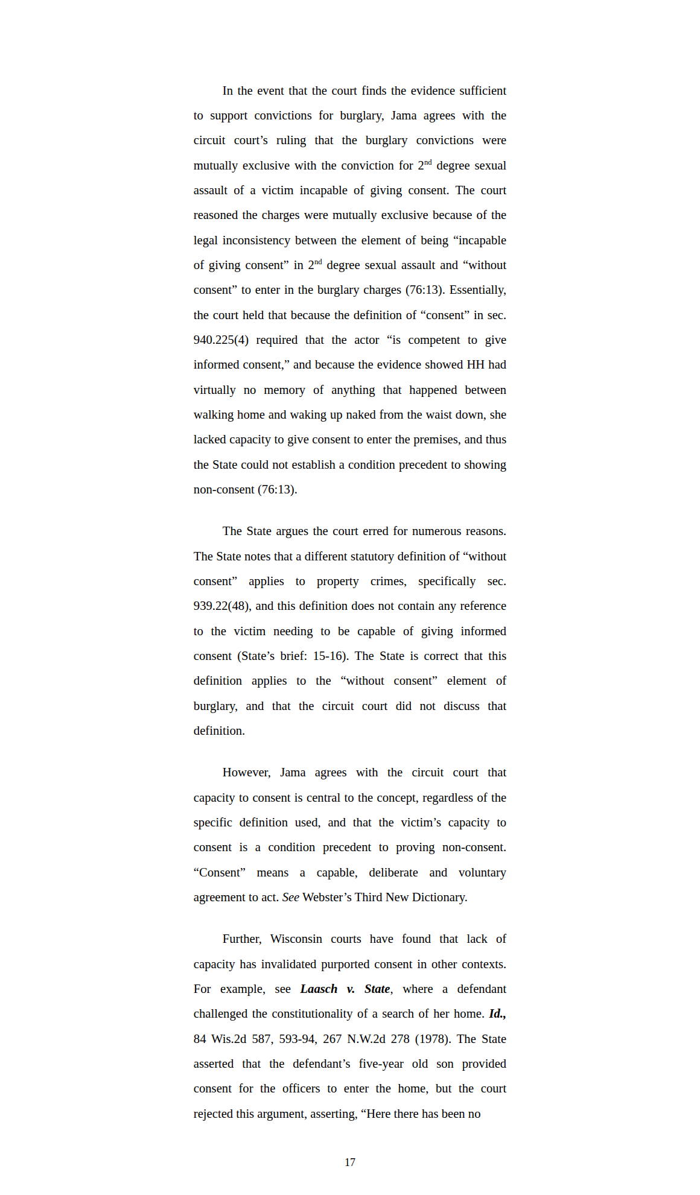In the event that the court finds the evidence sufficient to support convictions for burglary, Jama agrees with the circuit court’s ruling that the burglary convictions were mutually exclusive with the conviction for 2nd degree sexual assault of a victim incapable of giving consent. The court reasoned the charges were mutually exclusive because of the legal inconsistency between the element of being “incapable of giving consent” in 2nd degree sexual assault and “without consent” to enter in the burglary charges (76:13). Essentially, the court held that because the definition of “consent” in sec. 940.225(4) required that the actor “is competent to give informed consent,” and because the evidence showed HH had virtually no memory of anything that happened between walking home and waking up naked from the waist down, she lacked capacity to give consent to enter the premises, and thus the State could not establish a condition precedent to showing non-consent (76:13).
The State argues the court erred for numerous reasons. The State notes that a different statutory definition of “without consent” applies to property crimes, specifically sec. 939.22(48), and this definition does not contain any reference to the victim needing to be capable of giving informed consent (State’s brief: 15-16). The State is correct that this definition applies to the “without consent” element of burglary, and that the circuit court did not discuss that definition.
However, Jama agrees with the circuit court that capacity to consent is central to the concept, regardless of the specific definition used, and that the victim’s capacity to consent is a condition precedent to proving non-consent. “Consent” means a capable, deliberate and voluntary agreement to act. See Webster’s Third New Dictionary.
Further, Wisconsin courts have found that lack of capacity has invalidated purported consent in other contexts. For example, see Laasch v. State, where a defendant challenged the constitutionality of a search of her home. Id., 84 Wis.2d 587, 593-94, 267 N.W.2d 278 (1978). The State asserted that the defendant’s five-year old son provided consent for the officers to enter the home, but the court rejected this argument, asserting, “Here there has been no
17